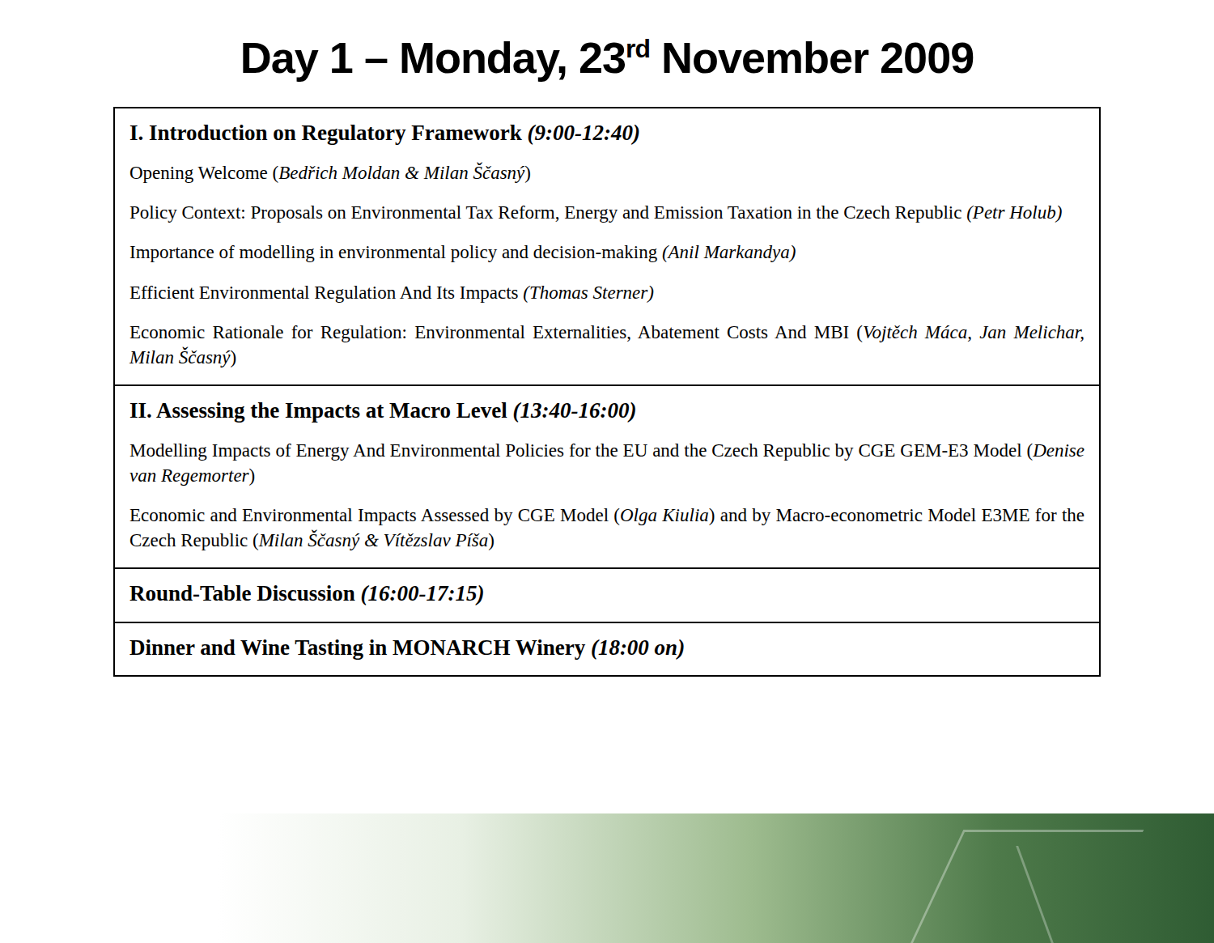Day 1 – Monday, 23rd November 2009
| I. Introduction on Regulatory Framework (9:00-12:40) Opening Welcome ( Bedřich Moldan & Milan Ščasný ) Policy Context: Proposals on Environmental Tax Reform, Energy and Emission Taxation in the Czech Republic (Petr Holub) Importance of modelling in environmental policy and decision-making (Anil Markandya) Efficient Environmental Regulation And Its Impacts (Thomas Sterner) Economic Rationale for Regulation: Environmental Externalities, Abatement Costs And MBI ( Vojtěch Máca, Jan Melichar, Milan Ščasný ) |
| II. Assessing the Impacts at Macro Level (13:40-16:00) Modelling Impacts of Energy And Environmental Policies for the EU and the Czech Republic by CGE GEM-E3 Model ( Denise van Regemorter ) Economic and Environmental Impacts Assessed by CGE Model ( Olga Kiulia ) and by Macro-econometric Model E3ME for the Czech Republic ( Milan Ščasný & Vítězslav Píša ) |
| Round-Table Discussion (16:00-17:15) |
| Dinner and Wine Tasting in MONARCH Winery (18:00 on) |